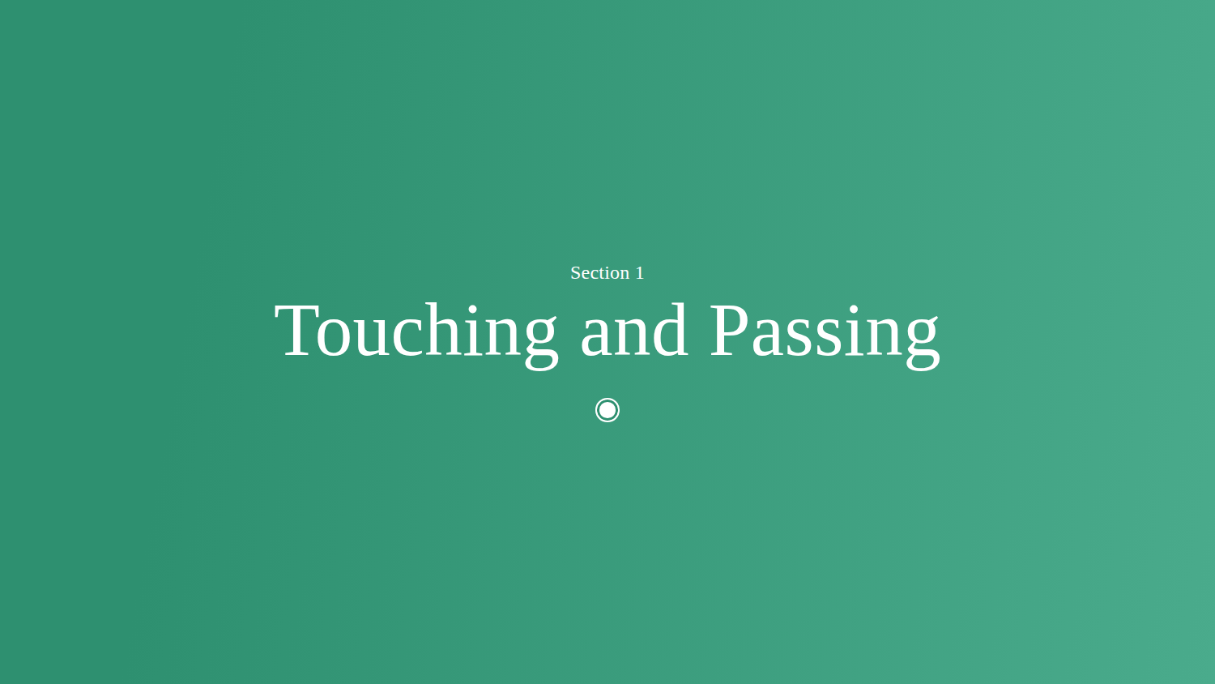Section 1
Touching and Passing